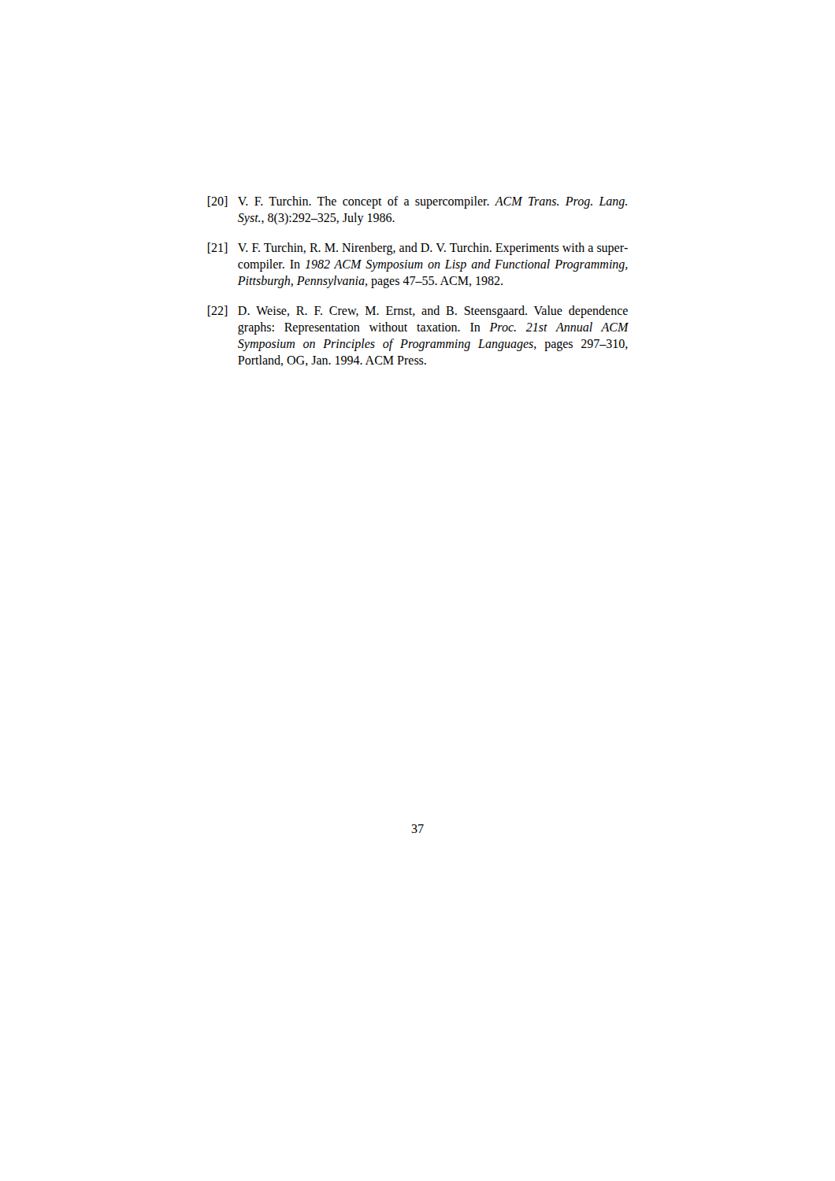[20] V. F. Turchin. The concept of a supercompiler. ACM Trans. Prog. Lang. Syst., 8(3):292–325, July 1986.
[21] V. F. Turchin, R. M. Nirenberg, and D. V. Turchin. Experiments with a supercompiler. In 1982 ACM Symposium on Lisp and Functional Programming, Pittsburgh, Pennsylvania, pages 47–55. ACM, 1982.
[22] D. Weise, R. F. Crew, M. Ernst, and B. Steensgaard. Value dependence graphs: Representation without taxation. In Proc. 21st Annual ACM Symposium on Principles of Programming Languages, pages 297–310, Portland, OG, Jan. 1994. ACM Press.
37